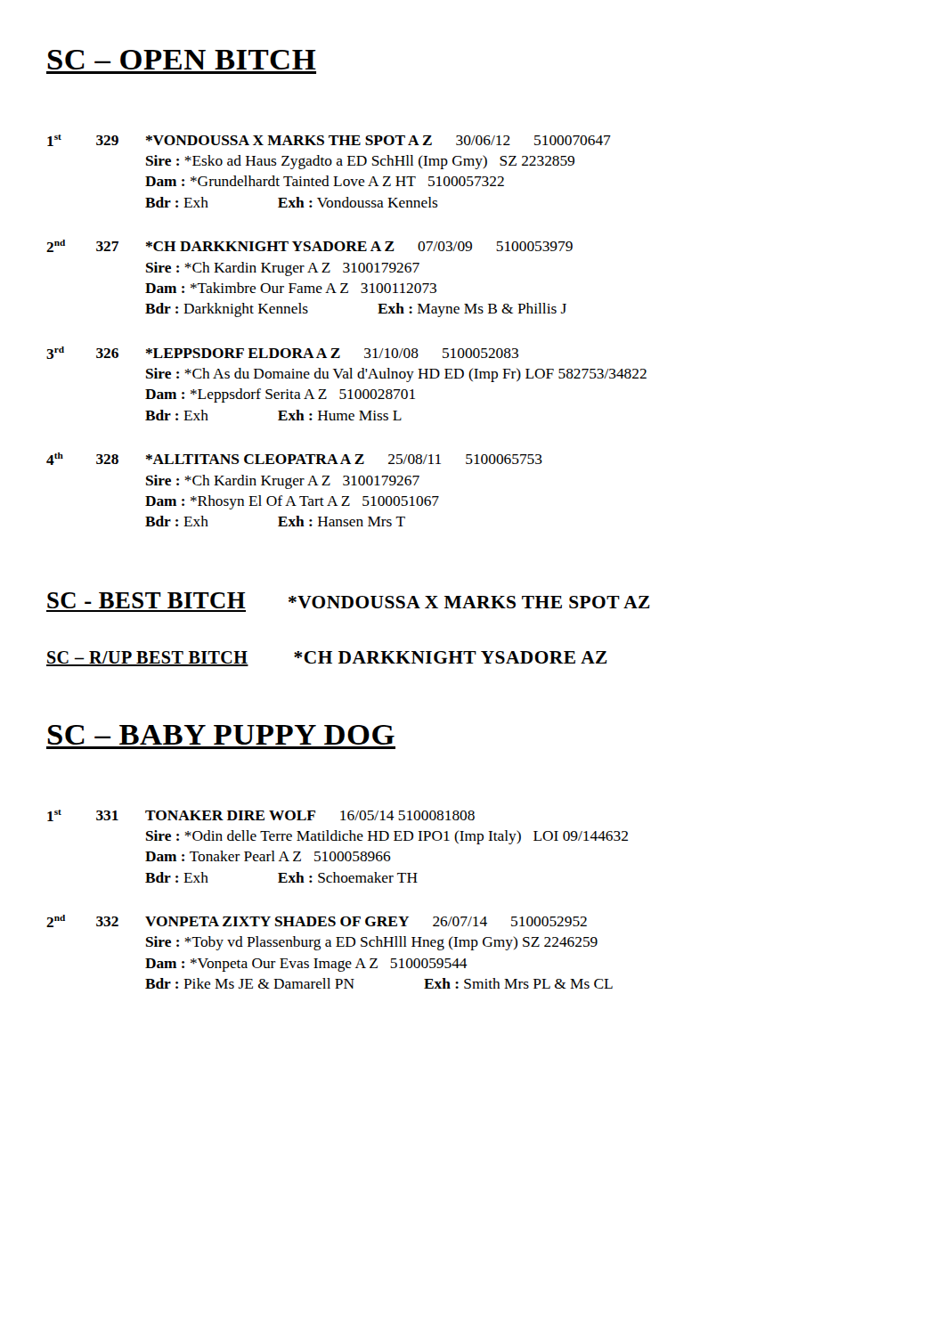SC – OPEN BITCH
| 1 st | 329 | *VONDOUSSA X MARKS THE SPOT A Z 30/06/12 5100070647 Sire : *Esko ad Haus Zygadto a ED SchHll (Imp Gmy) SZ 2232859 Dam : *Grundelhardt Tainted Love A Z HT 5100057322 Bdr : Exh Exh : Vondoussa Kennels |
| 2 nd | 327 | *CH DARKKNIGHT YSADORE A Z 07/03/09 5100053979 Sire : *Ch Kardin Kruger A Z 3100179267 Dam : *Takimbre Our Fame A Z 3100112073 Bdr : Darkknight Kennels Exh : Mayne Ms B & Phillis J |
| 3 rd | 326 | *LEPPSDORF ELDORA A Z 31/10/08 5100052083 Sire : *Ch As du Domaine du Val d'Aulnoy HD ED (Imp Fr) LOF 582753/34822 Dam : *Leppsdorf Serita A Z 5100028701 Bdr : Exh Exh : Hume Miss L |
| 4 th | 328 | *ALLTITANS CLEOPATRA A Z 25/08/11 5100065753 Sire : *Ch Kardin Kruger A Z 3100179267 Dam : *Rhosyn El Of A Tart A Z 5100051067 Bdr : Exh Exh : Hansen Mrs T |
SC - BEST BITCH*VONDOUSSA X MARKS THE SPOT AZ
SC – R/UP BEST BITCH*CH DARKKNIGHT YSADORE AZ
SC – BABY PUPPY DOG
| 1 st | 331 | TONAKER DIRE WOLF 16/05/14 5100081808 Sire : *Odin delle Terre Matildiche HD ED IPO1 (Imp Italy) LOI 09/144632 Dam : Tonaker Pearl A Z 5100058966 Bdr : Exh Exh : Schoemaker TH |
| 2 nd | 332 | VONPETA ZIXTY SHADES OF GREY 26/07/14 5100052952 Sire : *Toby vd Plassenburg a ED SchHlll Hneg (Imp Gmy) SZ 2246259 Dam : *Vonpeta Our Evas Image A Z 5100059544 Bdr : Pike Ms JE & Damarell PN Exh : Smith Mrs PL & Ms CL |